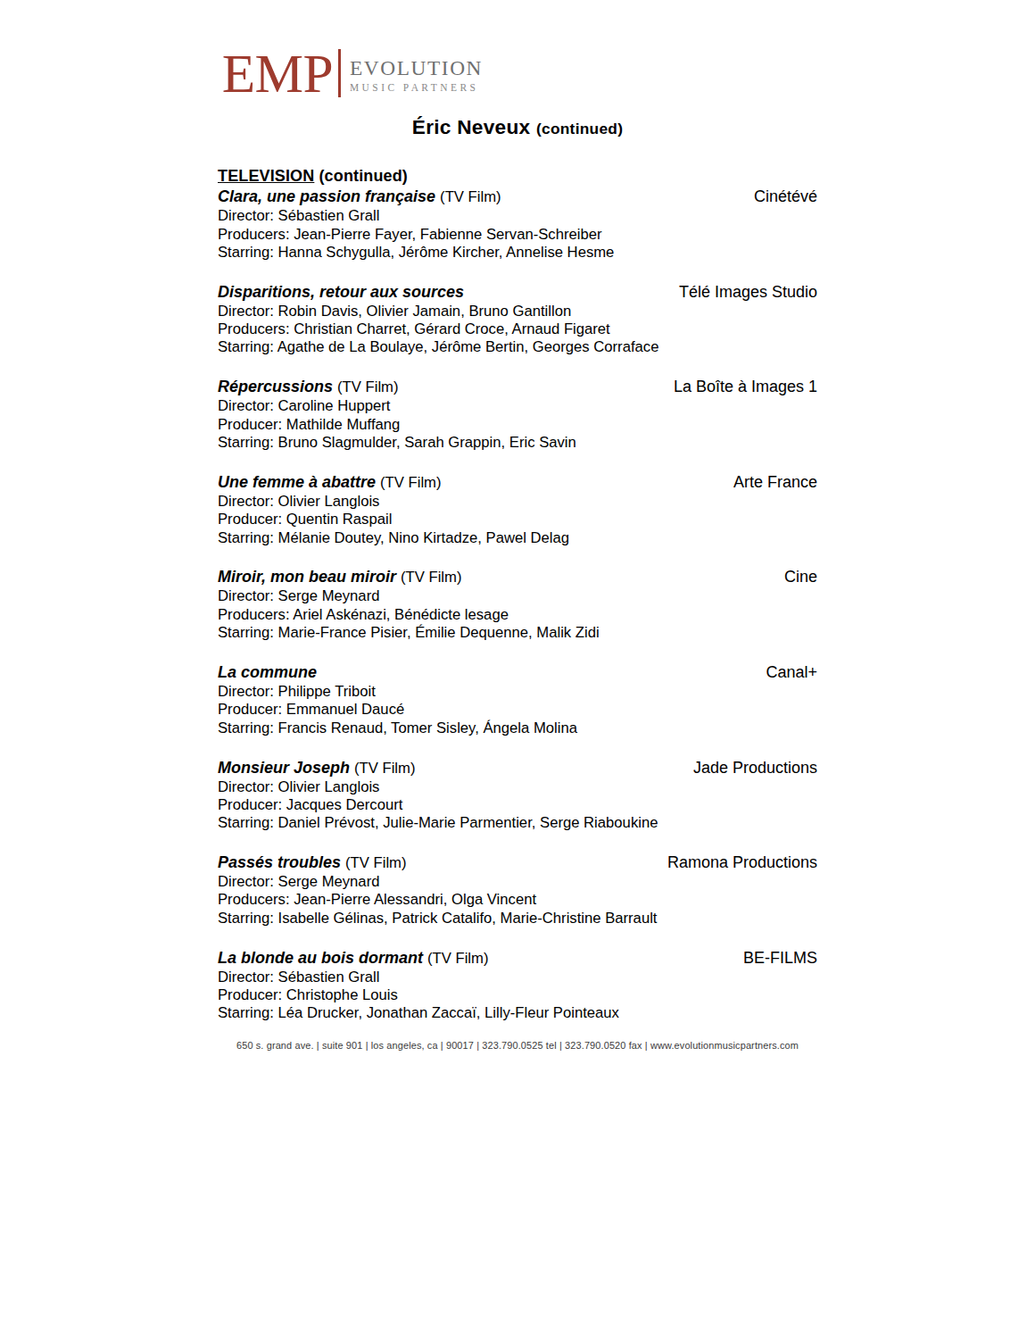EMP
EVOLUTION
MUSIC PARTNERS
Éric Neveux (continued)
TELEVISION (continued)
Clara, une passion française (TV Film)
Cinétévé
Director: Sébastien Grall
Producers: Jean-Pierre Fayer, Fabienne Servan-Schreiber
Starring: Hanna Schygulla, Jérôme Kircher, Annelise Hesme
Disparitions, retour aux sources
Télé Images Studio
Director: Robin Davis, Olivier Jamain, Bruno Gantillon
Producers: Christian Charret, Gérard Croce, Arnaud Figaret
Starring: Agathe de La Boulaye, Jérôme Bertin, Georges Corraface
Répercussions (TV Film)
La Boîte à Images 1
Director: Caroline Huppert
Producer: Mathilde Muffang
Starring: Bruno Slagmulder, Sarah Grappin, Eric Savin
Une femme à abattre (TV Film)
Arte France
Director: Olivier Langlois
Producer: Quentin Raspail
Starring: Mélanie Doutey, Nino Kirtadze, Pawel Delag
Miroir, mon beau miroir (TV Film)
Cine
Director: Serge Meynard
Producers: Ariel Askénazi, Bénédicte lesage
Starring: Marie-France Pisier, Émilie Dequenne, Malik Zidi
La commune
Canal+
Director: Philippe Triboit
Producer: Emmanuel Daucé
Starring: Francis Renaud, Tomer Sisley, Ángela Molina
Monsieur Joseph (TV Film)
Jade Productions
Director: Olivier Langlois
Producer: Jacques Dercourt
Starring: Daniel Prévost, Julie-Marie Parmentier, Serge Riaboukine
Passés troubles (TV Film)
Ramona Productions
Director: Serge Meynard
Producers: Jean-Pierre Alessandri, Olga Vincent
Starring: Isabelle Gélinas, Patrick Catalifo, Marie-Christine Barrault
La blonde au bois dormant (TV Film)
BE-FILMS
Director: Sébastien Grall
Producer: Christophe Louis
Starring: Léa Drucker, Jonathan Zaccaï, Lilly-Fleur Pointeaux
650 s. grand ave. | suite 901 | los angeles, ca | 90017 | 323.790.0525 tel | 323.790.0520 fax | www.evolutionmusicpartners.com